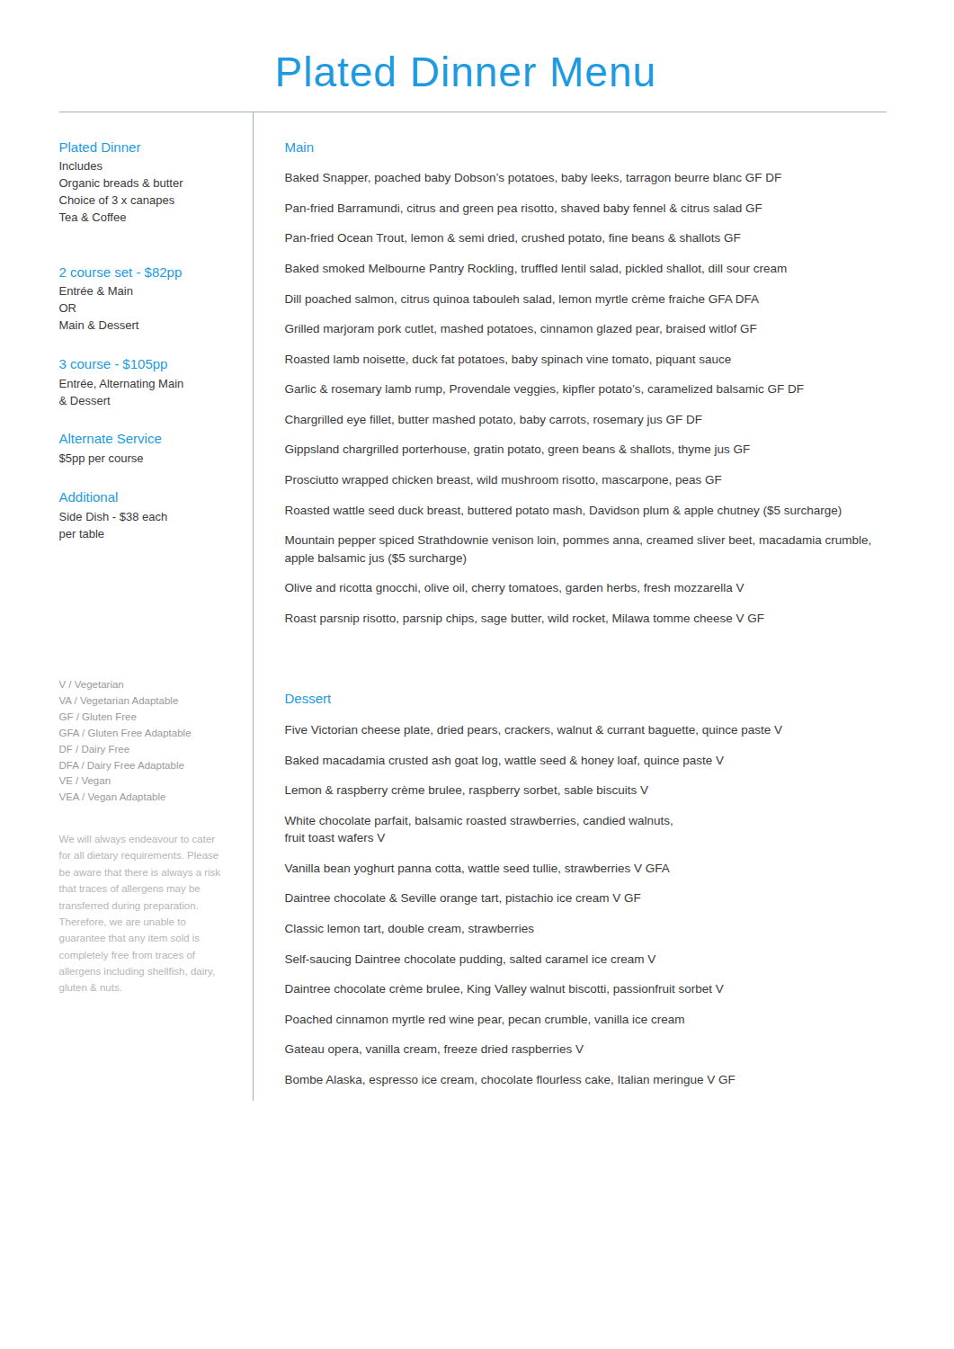Plated Dinner Menu
Plated Dinner
Includes
Organic breads & butter
Choice of 3 x canapes
Tea & Coffee
2 course set - $82pp
Entrée & Main
OR
Main & Dessert
3 course - $105pp
Entrée, Alternating Main
& Dessert
Alternate Service
$5pp per course
Additional
Side Dish - $38 each
per table
V / Vegetarian
VA / Vegetarian Adaptable
GF / Gluten Free
GFA / Gluten Free Adaptable
DF / Dairy Free
DFA / Dairy Free Adaptable
VE / Vegan
VEA / Vegan Adaptable
We will always endeavour to cater for all dietary requirements. Please be aware that there is always a risk that traces of allergens may be transferred during preparation. Therefore, we are unable to guarantee that any item sold is completely free from traces of allergens including shellfish, dairy, gluten & nuts.
Main
Baked Snapper, poached baby Dobson’s potatoes, baby leeks, tarragon beurre blanc GF DF
Pan-fried Barramundi, citrus and green pea risotto, shaved baby fennel & citrus salad GF
Pan-fried Ocean Trout, lemon & semi dried, crushed potato, fine beans & shallots GF
Baked smoked Melbourne Pantry Rockling, truffled lentil salad, pickled shallot, dill sour cream
Dill poached salmon, citrus quinoa tabouleh salad, lemon myrtle crème fraiche GFA DFA
Grilled marjoram pork cutlet, mashed potatoes, cinnamon glazed pear, braised witlof GF
Roasted lamb noisette, duck fat potatoes, baby spinach vine tomato, piquant sauce
Garlic & rosemary lamb rump, Provendale veggies, kipfler potato’s, caramelized balsamic GF DF
Chargrilled eye fillet, butter mashed potato, baby carrots, rosemary jus GF DF
Gippsland chargrilled porterhouse, gratin potato, green beans & shallots, thyme jus GF
Prosciutto wrapped chicken breast, wild mushroom risotto, mascarpone, peas GF
Roasted wattle seed duck breast, buttered potato mash, Davidson plum & apple chutney ($5 surcharge)
Mountain pepper spiced Strathdownie venison loin, pommes anna, creamed sliver beet, macadamia crumble, apple balsamic jus ($5 surcharge)
Olive and ricotta gnocchi, olive oil, cherry tomatoes, garden herbs, fresh mozzarella V
Roast parsnip risotto, parsnip chips, sage butter, wild rocket, Milawa tomme cheese V GF
Dessert
Five Victorian cheese plate, dried pears, crackers, walnut & currant baguette, quince paste V
Baked macadamia crusted ash goat log, wattle seed & honey loaf, quince paste V
Lemon & raspberry crème brulee, raspberry sorbet, sable biscuits V
White chocolate parfait, balsamic roasted strawberries, candied walnuts,
fruit toast wafers V
Vanilla bean yoghurt panna cotta, wattle seed tullie, strawberries V GFA
Daintree chocolate & Seville orange tart, pistachio ice cream V GF
Classic lemon tart, double cream, strawberries
Self-saucing Daintree chocolate pudding, salted caramel ice cream V
Daintree chocolate crème brulee, King Valley walnut biscotti, passionfruit sorbet V
Poached cinnamon myrtle red wine pear, pecan crumble, vanilla ice cream
Gateau opera, vanilla cream, freeze dried raspberries V
Bombe Alaska, espresso ice cream, chocolate flourless cake, Italian meringue V GF